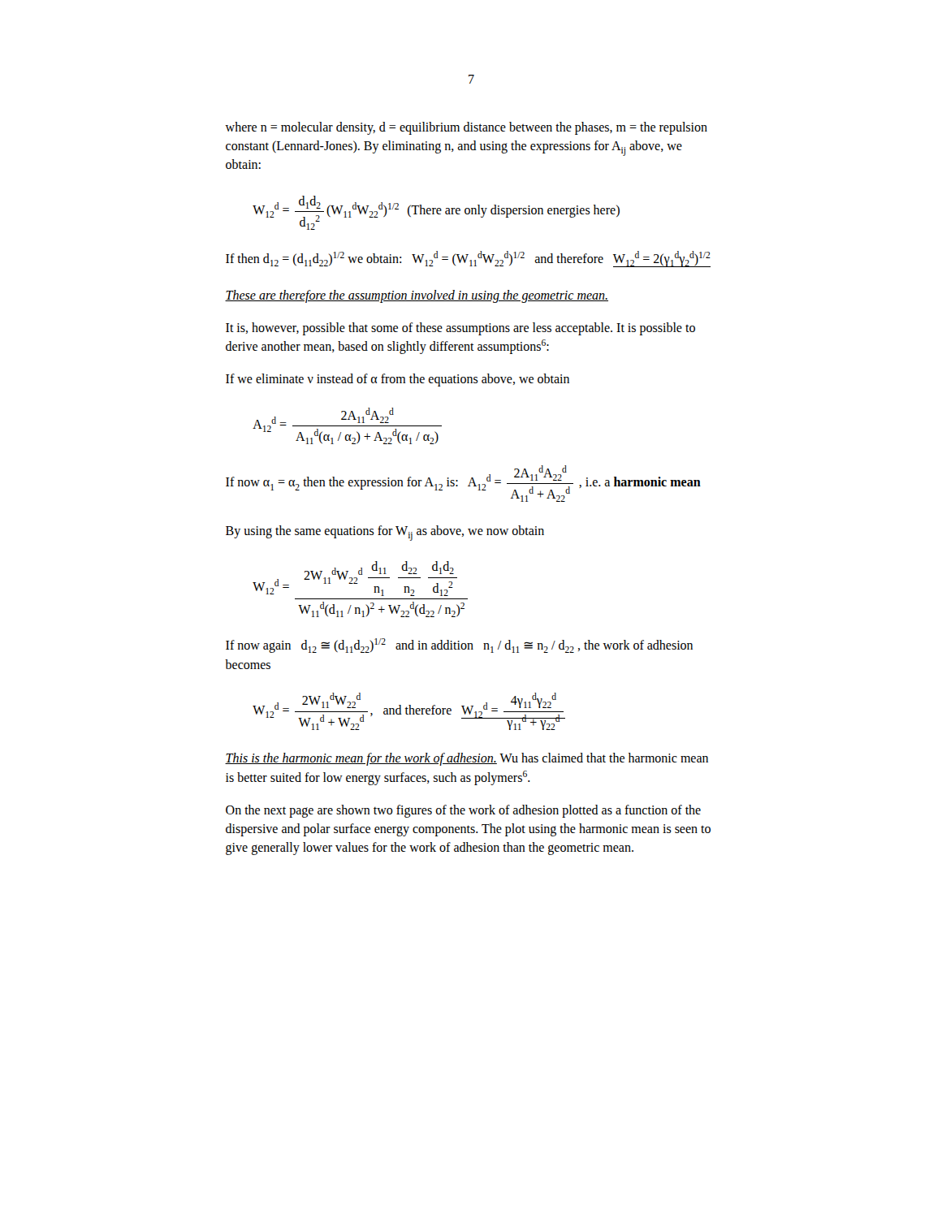7
where n = molecular density, d = equilibrium distance between the phases, m = the repulsion constant (Lennard-Jones). By eliminating n, and using the expressions for Aij above, we obtain:
W12d = d1d2 d122(W11dW22d)1/2(There are only dispersion energies here)
If then d12 = (d11d22)1/2 we obtain: W12d = (W11dW22d)1/2 and therefore W12d = 2(γ1dγ2d)1/2
These are therefore the assumption involved in using the geometric mean.
It is, however, possible that some of these assumptions are less acceptable. It is possible to derive another mean, based on slightly different assumptions6:
If we eliminate ν instead of α from the equations above, we obtain
A12d = 2A11dA22d A11d(α1 / α2) + A22d(α1 / α2)
If now α1 = α2 then the expression for A12 is: A12d = 2A11dA22d A11d + A22d , i.e. a harmonic mean
By using the same equations for Wij as above, we now obtain
W12d = 2W11dW22d d11 n1 d22 n2 d1d2 d122 W11d(d11 / n1)2 + W22d(d22 / n2)2
If now again d12 ≅ (d11d22)1/2 and in addition n1 / d11 ≅ n2 / d22 , the work of adhesion becomes
W12d = 2W11dW22d W11d + W22d, and therefore W12d = 4γ11dγ22d γ11d + γ22d
This is the harmonic mean for the work of adhesion. Wu has claimed that the harmonic mean is better suited for low energy surfaces, such as polymers6.
On the next page are shown two figures of the work of adhesion plotted as a function of the dispersive and polar surface energy components. The plot using the harmonic mean is seen to give generally lower values for the work of adhesion than the geometric mean.